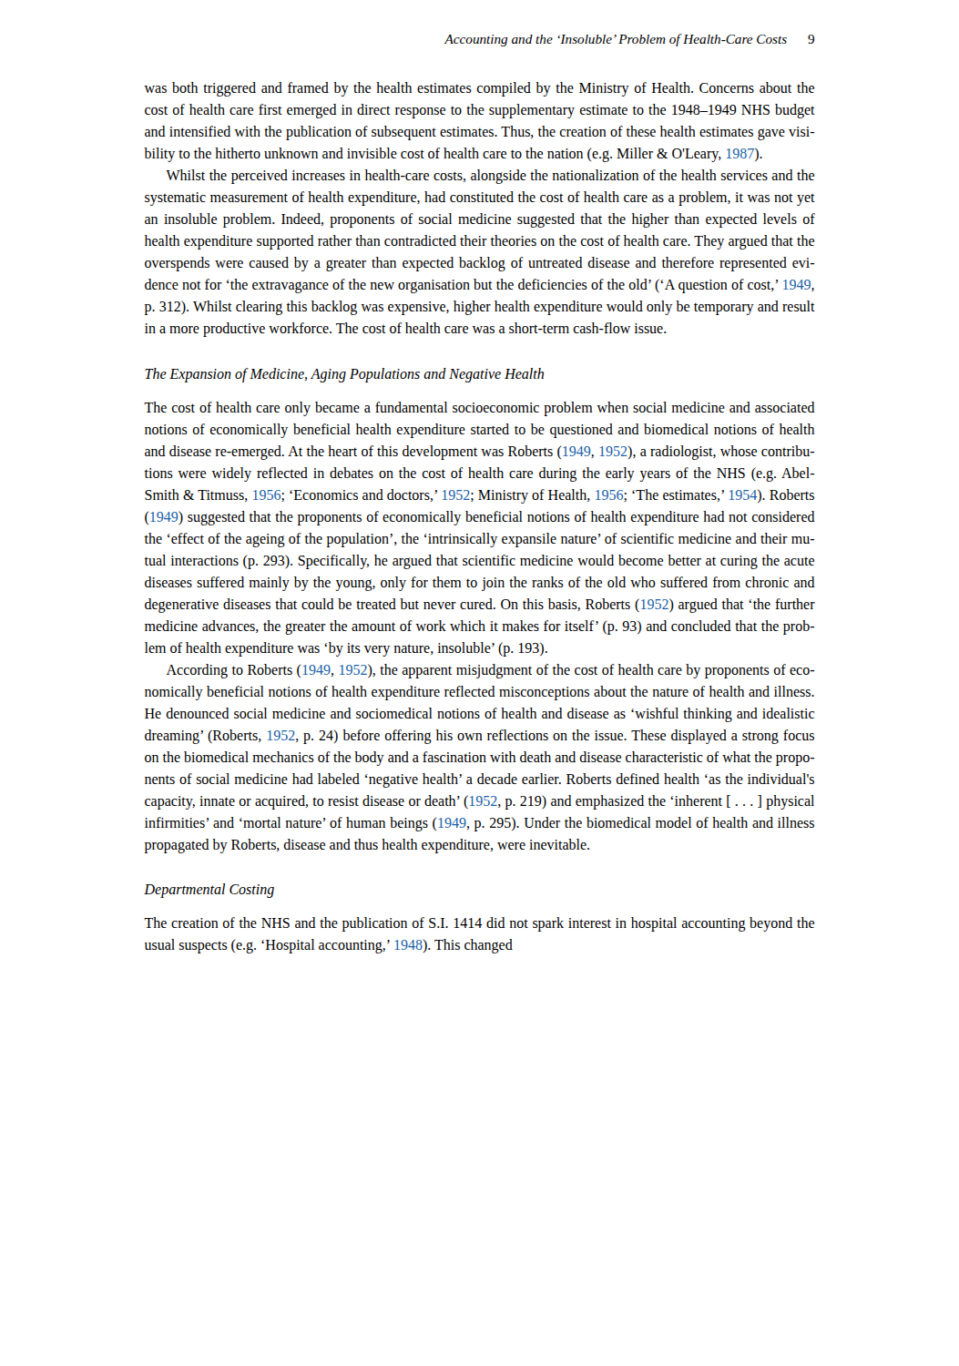Accounting and the ‘Insoluble’ Problem of Health-Care Costs 9
was both triggered and framed by the health estimates compiled by the Ministry of Health. Concerns about the cost of health care first emerged in direct response to the supplementary estimate to the 1948–1949 NHS budget and intensified with the publication of subsequent estimates. Thus, the creation of these health estimates gave visibility to the hitherto unknown and invisible cost of health care to the nation (e.g. Miller & O'Leary, 1987).
Whilst the perceived increases in health-care costs, alongside the nationalization of the health services and the systematic measurement of health expenditure, had constituted the cost of health care as a problem, it was not yet an insoluble problem. Indeed, proponents of social medicine suggested that the higher than expected levels of health expenditure supported rather than contradicted their theories on the cost of health care. They argued that the overspends were caused by a greater than expected backlog of untreated disease and therefore represented evidence not for ‘the extravagance of the new organisation but the deficiencies of the old’ (‘A question of cost,’ 1949, p. 312). Whilst clearing this backlog was expensive, higher health expenditure would only be temporary and result in a more productive workforce. The cost of health care was a short-term cash-flow issue.
The Expansion of Medicine, Aging Populations and Negative Health
The cost of health care only became a fundamental socioeconomic problem when social medicine and associated notions of economically beneficial health expenditure started to be questioned and biomedical notions of health and disease re-emerged. At the heart of this development was Roberts (1949, 1952), a radiologist, whose contributions were widely reflected in debates on the cost of health care during the early years of the NHS (e.g. Abel-Smith & Titmuss, 1956; ‘Economics and doctors,’ 1952; Ministry of Health, 1956; ‘The estimates,’ 1954). Roberts (1949) suggested that the proponents of economically beneficial notions of health expenditure had not considered the ‘effect of the ageing of the population’, the ‘intrinsically expansile nature’ of scientific medicine and their mutual interactions (p. 293). Specifically, he argued that scientific medicine would become better at curing the acute diseases suffered mainly by the young, only for them to join the ranks of the old who suffered from chronic and degenerative diseases that could be treated but never cured. On this basis, Roberts (1952) argued that ‘the further medicine advances, the greater the amount of work which it makes for itself’ (p. 93) and concluded that the problem of health expenditure was ‘by its very nature, insoluble’ (p. 193).
According to Roberts (1949, 1952), the apparent misjudgment of the cost of health care by proponents of economically beneficial notions of health expenditure reflected misconceptions about the nature of health and illness. He denounced social medicine and sociomedical notions of health and disease as ‘wishful thinking and idealistic dreaming’ (Roberts, 1952, p. 24) before offering his own reflections on the issue. These displayed a strong focus on the biomedical mechanics of the body and a fascination with death and disease characteristic of what the proponents of social medicine had labeled ‘negative health’ a decade earlier. Roberts defined health ‘as the individual's capacity, innate or acquired, to resist disease or death’ (1952, p. 219) and emphasized the ‘inherent [ . . . ] physical infirmities’ and ‘mortal nature’ of human beings (1949, p. 295). Under the biomedical model of health and illness propagated by Roberts, disease and thus health expenditure, were inevitable.
Departmental Costing
The creation of the NHS and the publication of S.I. 1414 did not spark interest in hospital accounting beyond the usual suspects (e.g. ‘Hospital accounting,’ 1948). This changed